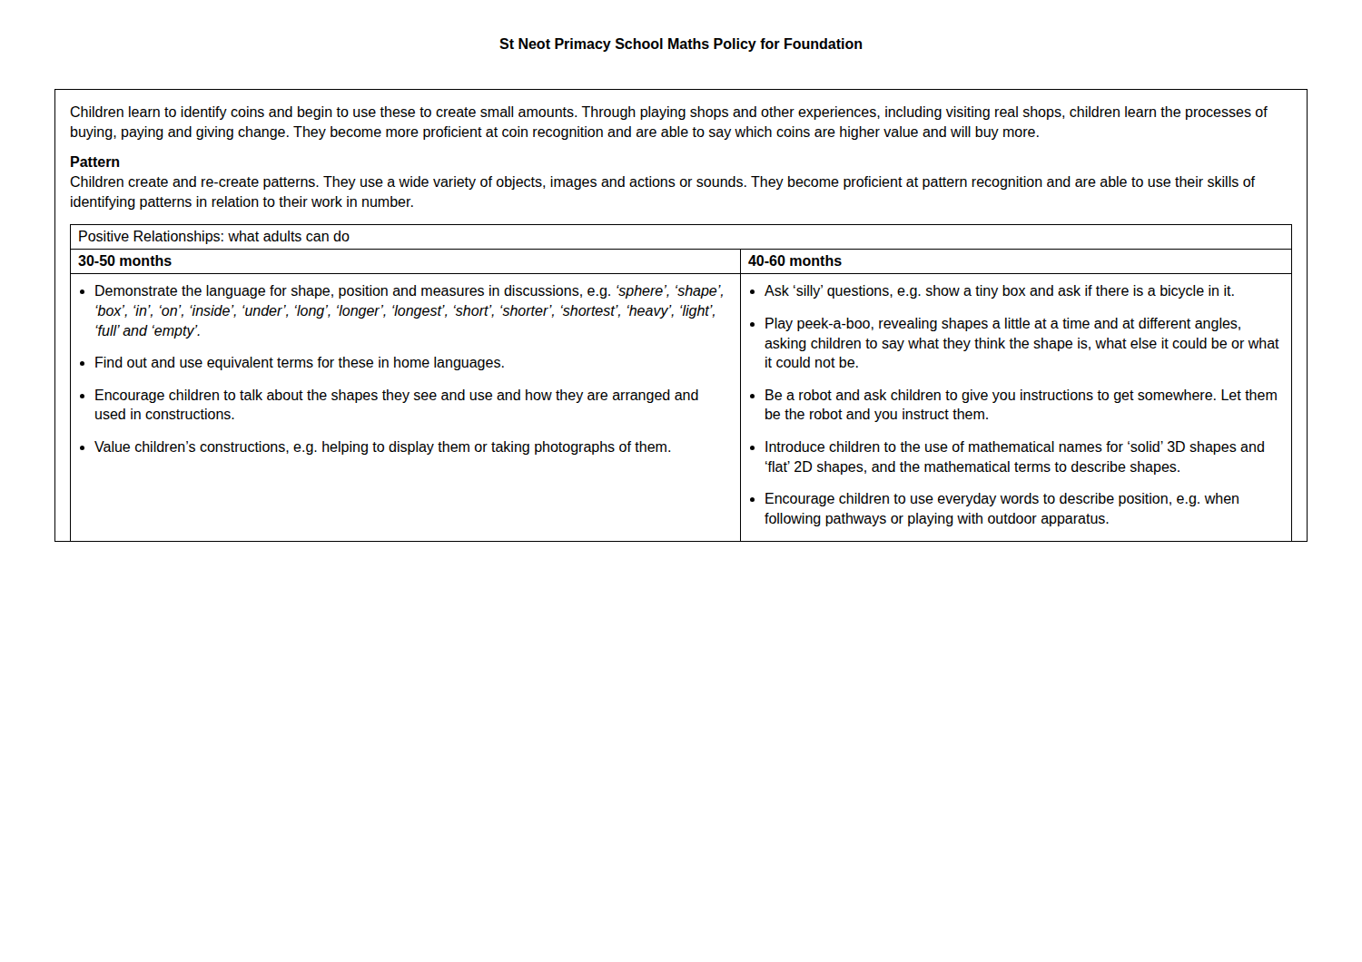St Neot Primacy School Maths Policy for Foundation
Children learn to identify coins and begin to use these to create small amounts. Through playing shops and other experiences, including visiting real shops, children learn the processes of buying, paying and giving change. They become more proficient at coin recognition and are able to say which coins are higher value and will buy more.
Pattern
Children create and re-create patterns. They use a wide variety of objects, images and actions or sounds. They become proficient at pattern recognition and are able to use their skills of identifying patterns in relation to their work in number.
| Positive Relationships: what adults can do |
| --- |
| 30-50 months | 40-60 months |
| Demonstrate the language for shape, position and measures in discussions, e.g. ‘sphere’, ‘shape’, ‘box’, ‘in’, ‘on’, ‘inside’, ‘under’, ‘long’, ‘longer’, ‘longest’, ‘short’, ‘shorter’, ‘shortest’, ‘heavy’, ‘light’, ‘full’ and ‘empty’. Find out and use equivalent terms for these in home languages. Encourage children to talk about the shapes they see and use and how they are arranged and used in constructions. Value children’s constructions, e.g. helping to display them or taking photographs of them. | Ask ‘silly’ questions, e.g. show a tiny box and ask if there is a bicycle in it. Play peek-a-boo, revealing shapes a little at a time and at different angles, asking children to say what they think the shape is, what else it could be or what it could not be. Be a robot and ask children to give you instructions to get somewhere. Let them be the robot and you instruct them. Introduce children to the use of mathematical names for ‘solid’ 3D shapes and ‘flat’ 2D shapes, and the mathematical terms to describe shapes. Encourage children to use everyday words to describe position, e.g. when following pathways or playing with outdoor apparatus. |